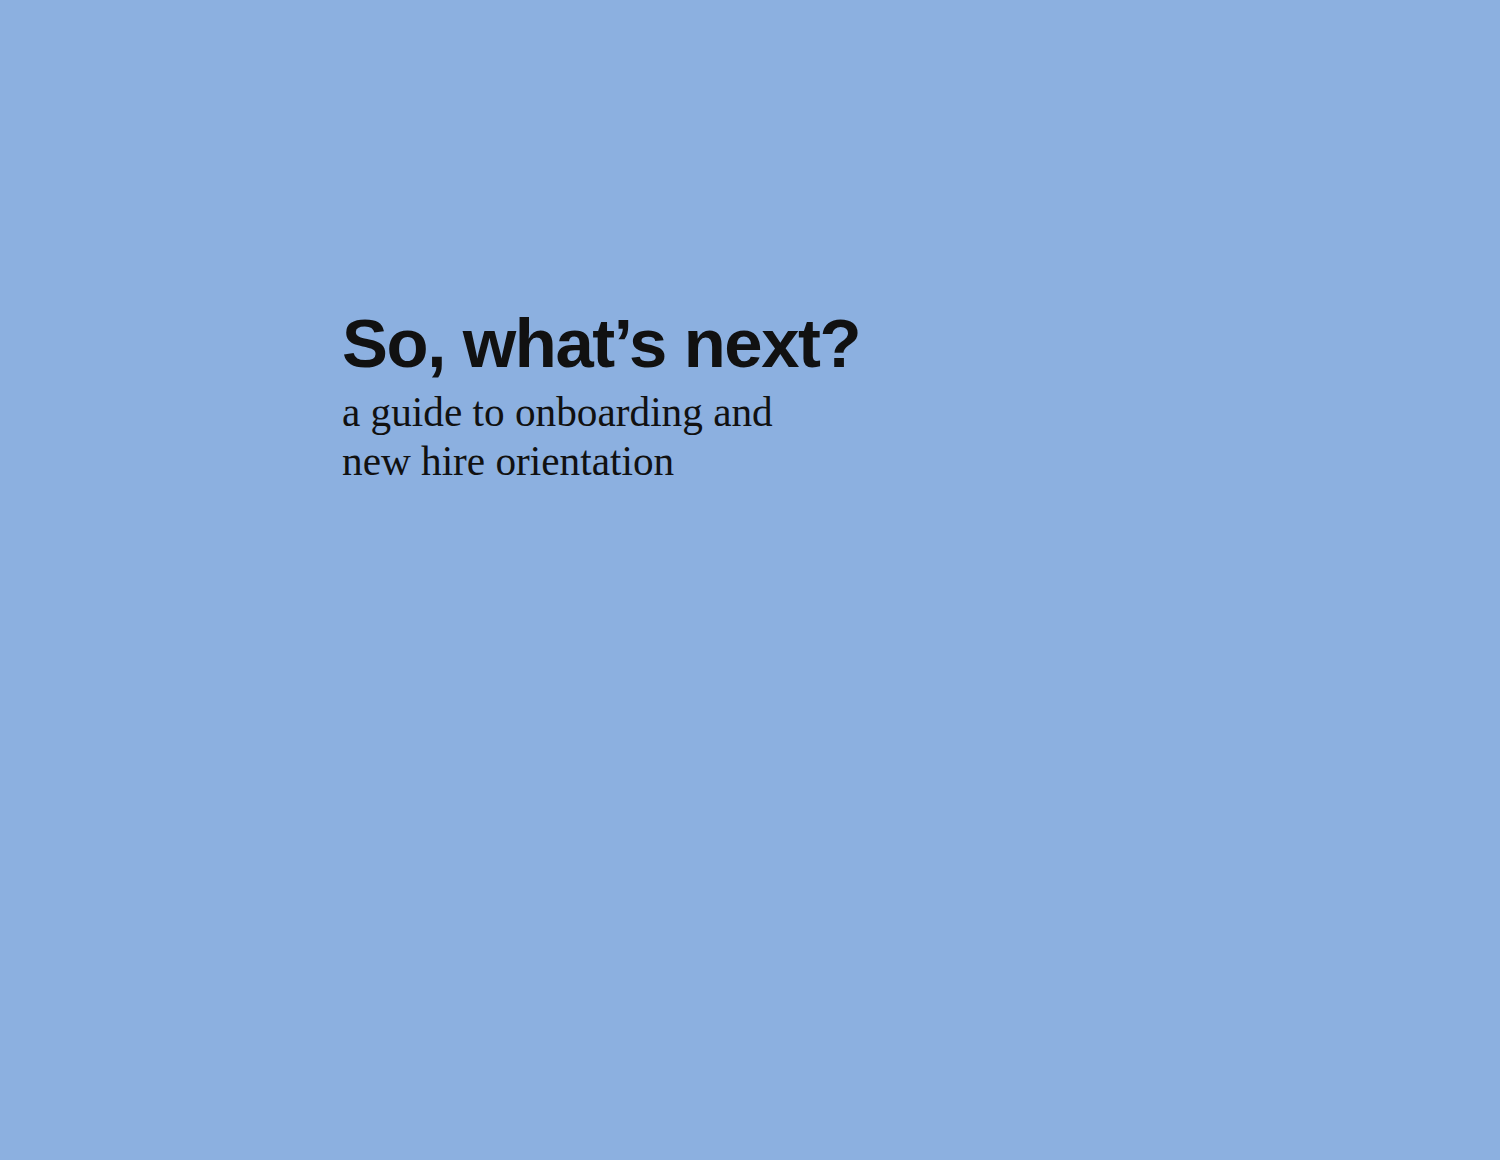So, what’s next?
a guide to onboarding and
new hire orientation